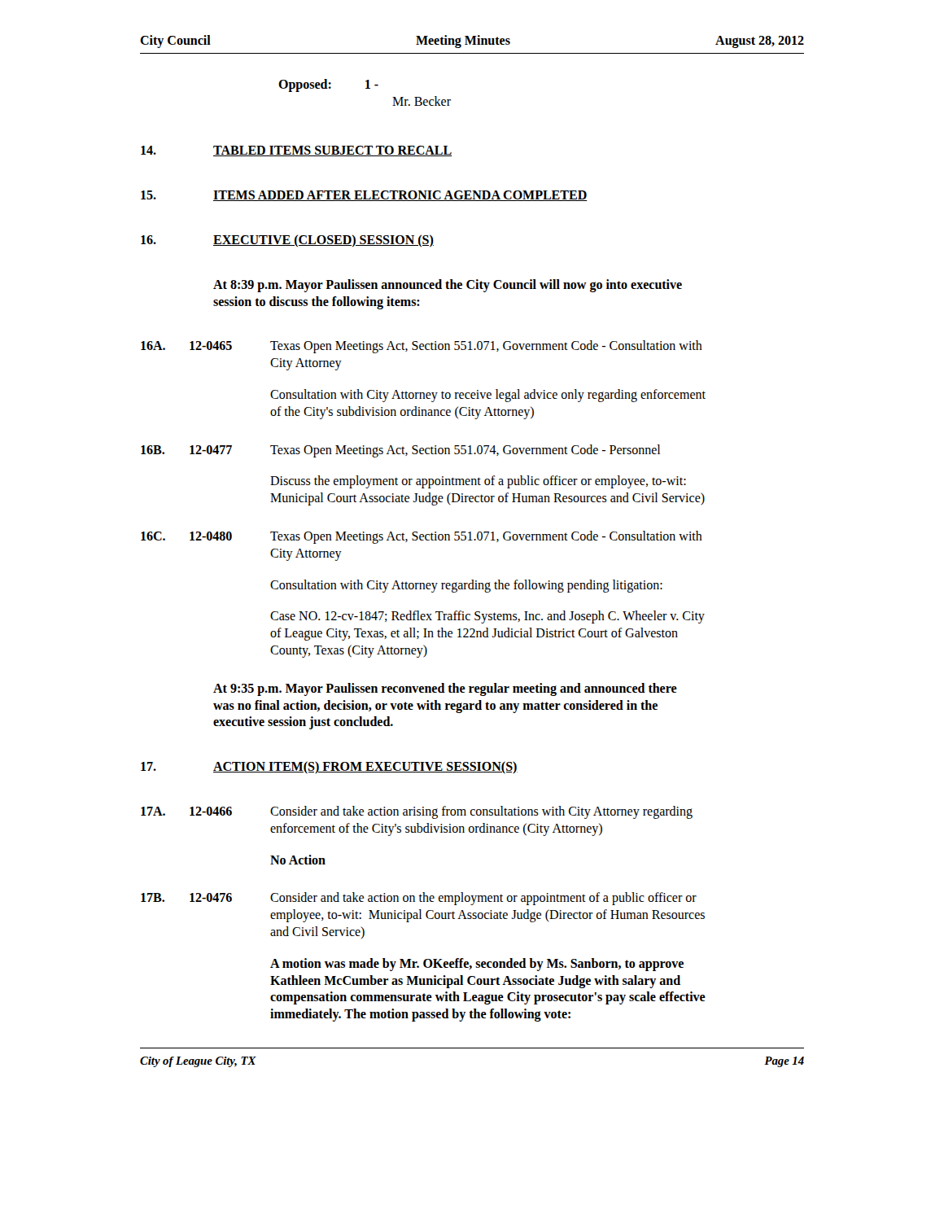City Council
Meeting Minutes
August 28, 2012
Opposed:1 -
Mr. Becker
14.
TABLED ITEMS SUBJECT TO RECALL
15.
ITEMS ADDED AFTER ELECTRONIC AGENDA COMPLETED
16.
EXECUTIVE (CLOSED) SESSION (S)
At 8:39 p.m. Mayor Paulissen announced the City Council will now go into executive session to discuss the following items:
16A.
12-0465
Texas Open Meetings Act, Section 551.071, Government Code - Consultation with City Attorney
Consultation with City Attorney to receive legal advice only regarding enforcement of the City's subdivision ordinance (City Attorney)
16B.
12-0477
Texas Open Meetings Act, Section 551.074, Government Code - Personnel
Discuss the employment or appointment of a public officer or employee, to-wit: Municipal Court Associate Judge (Director of Human Resources and Civil Service)
16C.
12-0480
Texas Open Meetings Act, Section 551.071, Government Code - Consultation with City Attorney
Consultation with City Attorney regarding the following pending litigation:
Case NO. 12-cv-1847; Redflex Traffic Systems, Inc. and Joseph C. Wheeler v. City of League City, Texas, et all; In the 122nd Judicial District Court of Galveston County, Texas (City Attorney)
At 9:35 p.m. Mayor Paulissen reconvened the regular meeting and announced there was no final action, decision, or vote with regard to any matter considered in the executive session just concluded.
17.
ACTION ITEM(S) FROM EXECUTIVE SESSION(S)
17A.
12-0466
Consider and take action arising from consultations with City Attorney regarding enforcement of the City's subdivision ordinance (City Attorney)
No Action
17B.
12-0476
Consider and take action on the employment or appointment of a public officer or employee, to-wit: Municipal Court Associate Judge (Director of Human Resources and Civil Service)
A motion was made by Mr. OKeeffe, seconded by Ms. Sanborn, to approve Kathleen McCumber as Municipal Court Associate Judge with salary and compensation commensurate with League City prosecutor's pay scale effective immediately. The motion passed by the following vote:
City of League City, TX
Page 14